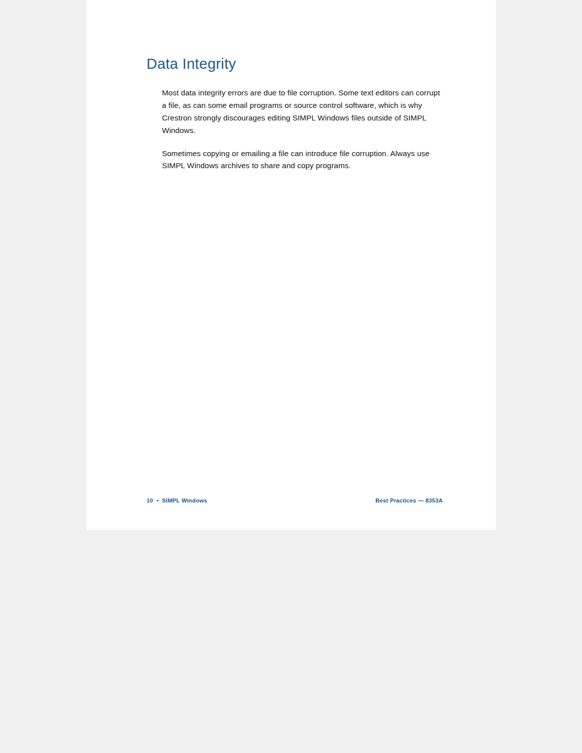Data Integrity
Most data integrity errors are due to file corruption. Some text editors can corrupt a file, as can some email programs or source control software, which is why Crestron strongly discourages editing SIMPL Windows files outside of SIMPL Windows.
Sometimes copying or emailing a file can introduce file corruption. Always use SIMPL Windows archives to share and copy programs.
10 • SIMPL Windows
Best Practices — 8353A